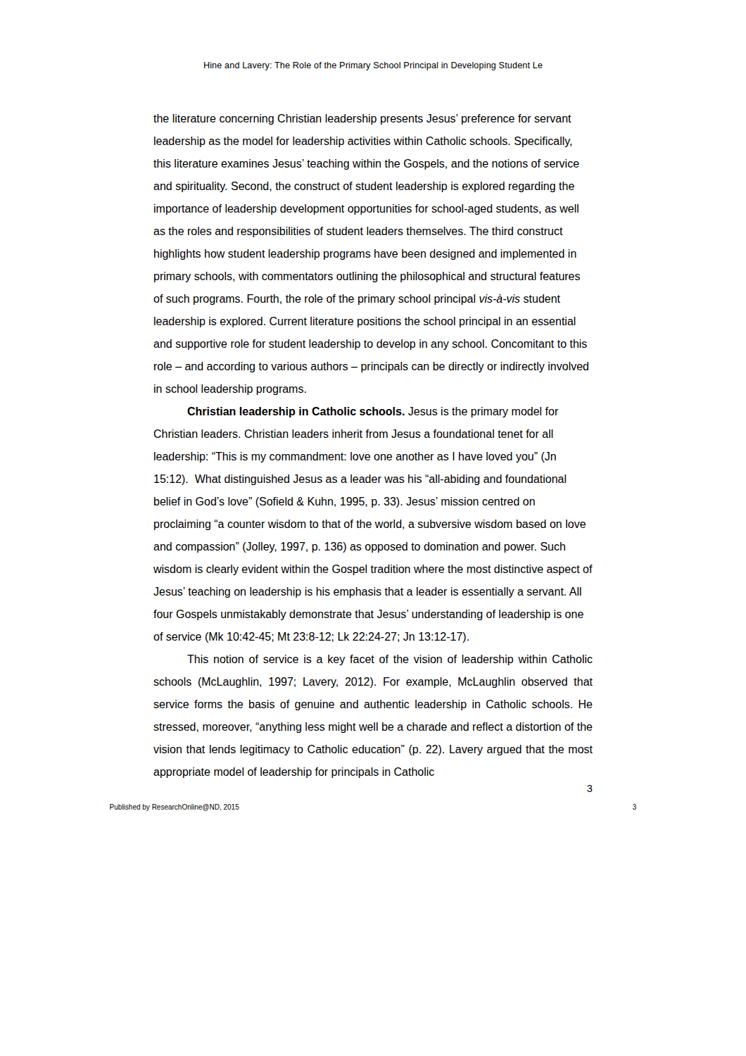Hine and Lavery: The Role of the Primary School Principal in Developing Student Le
the literature concerning Christian leadership presents Jesus’ preference for servant leadership as the model for leadership activities within Catholic schools. Specifically, this literature examines Jesus’ teaching within the Gospels, and the notions of service and spirituality. Second, the construct of student leadership is explored regarding the importance of leadership development opportunities for school-aged students, as well as the roles and responsibilities of student leaders themselves. The third construct highlights how student leadership programs have been designed and implemented in primary schools, with commentators outlining the philosophical and structural features of such programs. Fourth, the role of the primary school principal vis-à-vis student leadership is explored. Current literature positions the school principal in an essential and supportive role for student leadership to develop in any school. Concomitant to this role – and according to various authors – principals can be directly or indirectly involved in school leadership programs.
Christian leadership in Catholic schools. Jesus is the primary model for Christian leaders. Christian leaders inherit from Jesus a foundational tenet for all leadership: “This is my commandment: love one another as I have loved you” (Jn 15:12). What distinguished Jesus as a leader was his “all-abiding and foundational belief in God’s love” (Sofield & Kuhn, 1995, p. 33). Jesus’ mission centred on proclaiming “a counter wisdom to that of the world, a subversive wisdom based on love and compassion” (Jolley, 1997, p. 136) as opposed to domination and power. Such wisdom is clearly evident within the Gospel tradition where the most distinctive aspect of Jesus’ teaching on leadership is his emphasis that a leader is essentially a servant. All four Gospels unmistakably demonstrate that Jesus’ understanding of leadership is one of service (Mk 10:42-45; Mt 23:8-12; Lk 22:24-27; Jn 13:12-17).
This notion of service is a key facet of the vision of leadership within Catholic schools (McLaughlin, 1997; Lavery, 2012). For example, McLaughlin observed that service forms the basis of genuine and authentic leadership in Catholic schools. He stressed, moreover, “anything less might well be a charade and reflect a distortion of the vision that lends legitimacy to Catholic education” (p. 22). Lavery argued that the most appropriate model of leadership for principals in Catholic
3
Published by ResearchOnline@ND, 2015
3